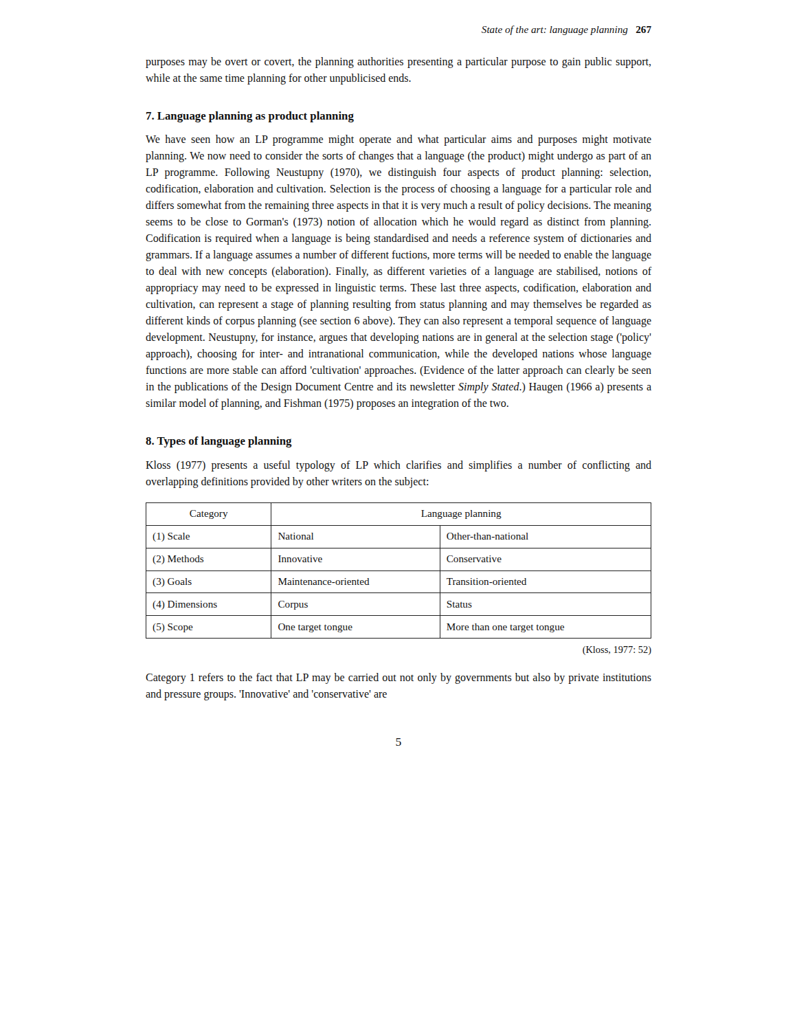State of the art: language planning 267
purposes may be overt or covert, the planning authorities presenting a particular purpose to gain public support, while at the same time planning for other unpublicised ends.
7. Language planning as product planning
We have seen how an LP programme might operate and what particular aims and purposes might motivate planning. We now need to consider the sorts of changes that a language (the product) might undergo as part of an LP programme. Following Neustupny (1970), we distinguish four aspects of product planning: selection, codification, elaboration and cultivation. Selection is the process of choosing a language for a particular role and differs somewhat from the remaining three aspects in that it is very much a result of policy decisions. The meaning seems to be close to Gorman's (1973) notion of allocation which he would regard as distinct from planning. Codification is required when a language is being standardised and needs a reference system of dictionaries and grammars. If a language assumes a number of different fuctions, more terms will be needed to enable the language to deal with new concepts (elaboration). Finally, as different varieties of a language are stabilised, notions of appropriacy may need to be expressed in linguistic terms. These last three aspects, codification, elaboration and cultivation, can represent a stage of planning resulting from status planning and may themselves be regarded as different kinds of corpus planning (see section 6 above). They can also represent a temporal sequence of language development. Neustupny, for instance, argues that developing nations are in general at the selection stage ('policy' approach), choosing for inter- and intranational communication, while the developed nations whose language functions are more stable can afford 'cultivation' approaches. (Evidence of the latter approach can clearly be seen in the publications of the Design Document Centre and its newsletter Simply Stated.) Haugen (1966 a) presents a similar model of planning, and Fishman (1975) proposes an integration of the two.
8. Types of language planning
Kloss (1977) presents a useful typology of LP which clarifies and simplifies a number of conflicting and overlapping definitions provided by other writers on the subject:
| Category | Language planning |
| --- | --- |
| (1) Scale | National | Other-than-national |
| (2) Methods | Innovative | Conservative |
| (3) Goals | Maintenance-oriented | Transition-oriented |
| (4) Dimensions | Corpus | Status |
| (5) Scope | One target tongue | More than one target tongue |
(Kloss, 1977: 52)
Category 1 refers to the fact that LP may be carried out not only by governments but also by private institutions and pressure groups. 'Innovative' and 'conservative' are
5